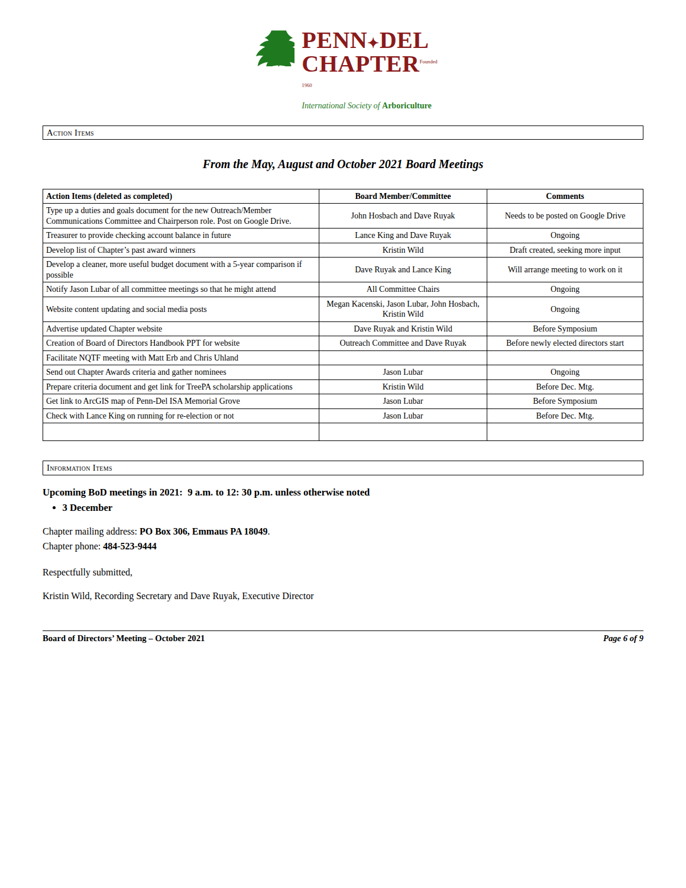PENN✦DEL
CHAPTERFounded
1960
International Society of Arboriculture
Action Items
From the May, August and October 2021 Board Meetings
| Action Items (deleted as completed) | Board Member/Committee | Comments |
| --- | --- | --- |
| Type up a duties and goals document for the new Outreach/Member Communications Committee and Chairperson role. Post on Google Drive. | John Hosbach and Dave Ruyak | Needs to be posted on Google Drive |
| Treasurer to provide checking account balance in future | Lance King and Dave Ruyak | Ongoing |
| Develop list of Chapter’s past award winners | Kristin Wild | Draft created, seeking more input |
| Develop a cleaner, more useful budget document with a 5-year comparison if possible | Dave Ruyak and Lance King | Will arrange meeting to work on it |
| Notify Jason Lubar of all committee meetings so that he might attend | All Committee Chairs | Ongoing |
| Website content updating and social media posts | Megan Kacenski, Jason Lubar, John Hosbach, Kristin Wild | Ongoing |
| Advertise updated Chapter website | Dave Ruyak and Kristin Wild | Before Symposium |
| Creation of Board of Directors Handbook PPT for website | Outreach Committee and Dave Ruyak | Before newly elected directors start |
| Facilitate NQTF meeting with Matt Erb and Chris Uhland | | |
| Send out Chapter Awards criteria and gather nominees | Jason Lubar | Ongoing |
| Prepare criteria document and get link for TreePA scholarship applications | Kristin Wild | Before Dec. Mtg. |
| Get link to ArcGIS map of Penn-Del ISA Memorial Grove | Jason Lubar | Before Symposium |
| Check with Lance King on running for re-election or not | Jason Lubar | Before Dec. Mtg. |
Information Items
Upcoming BoD meetings in 2021: 9 a.m. to 12: 30 p.m. unless otherwise noted
3 December
Chapter mailing address: PO Box 306, Emmaus PA 18049.
Chapter phone: 484-523-9444
Respectfully submitted,
Kristin Wild, Recording Secretary and Dave Ruyak, Executive Director
Board of Directors’ Meeting – October 2021 Page 6 of 9